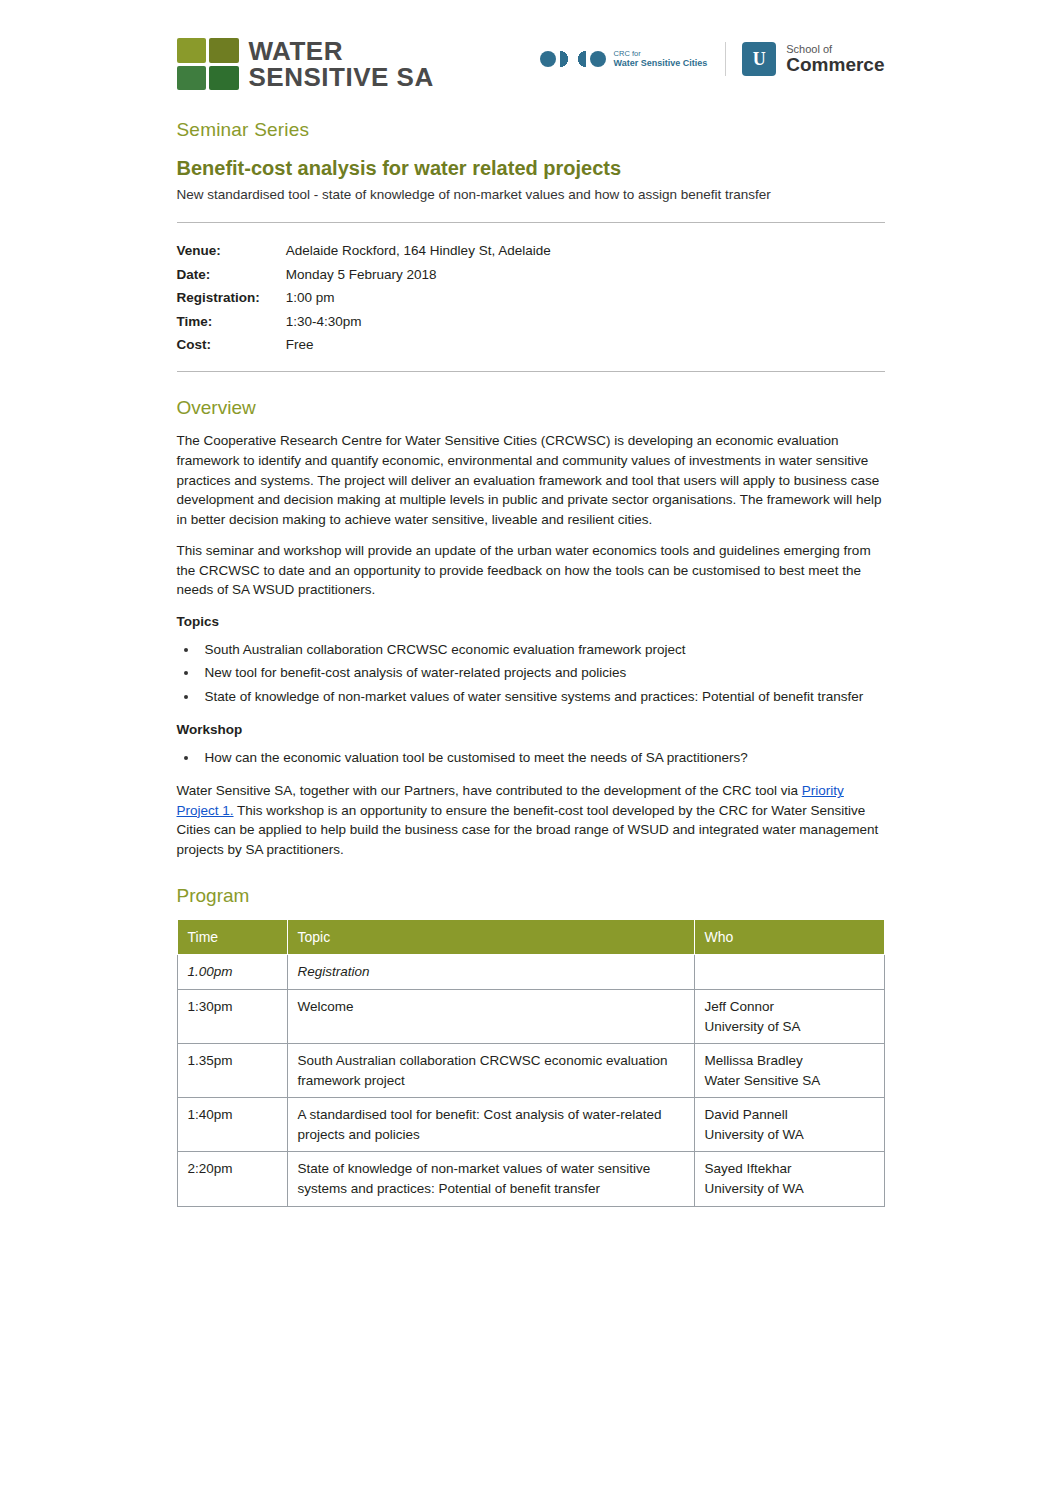WATER SENSITIVE SA
CRC for Water Sensitive Cities
School of
Commerce
Seminar Series
Benefit-cost analysis for water related projects
New standardised tool - state of knowledge of non-market values and how to assign benefit transfer
| Venue: | Adelaide Rockford, 164 Hindley St, Adelaide |
| Date: | Monday 5 February 2018 |
| Registration: | 1:00 pm |
| Time: | 1:30-4:30pm |
| Cost: | Free |
Overview
The Cooperative Research Centre for Water Sensitive Cities (CRCWSC) is developing an economic evaluation framework to identify and quantify economic, environmental and community values of investments in water sensitive practices and systems. The project will deliver an evaluation framework and tool that users will apply to business case development and decision making at multiple levels in public and private sector organisations. The framework will help in better decision making to achieve water sensitive, liveable and resilient cities.
This seminar and workshop will provide an update of the urban water economics tools and guidelines emerging from the CRCWSC to date and an opportunity to provide feedback on how the tools can be customised to best meet the needs of SA WSUD practitioners.
Topics
South Australian collaboration CRCWSC economic evaluation framework project
New tool for benefit-cost analysis of water-related projects and policies
State of knowledge of non-market values of water sensitive systems and practices: Potential of benefit transfer
Workshop
How can the economic valuation tool be customised to meet the needs of SA practitioners?
Water Sensitive SA, together with our Partners, have contributed to the development of the CRC tool via Priority Project 1. This workshop is an opportunity to ensure the benefit-cost tool developed by the CRC for Water Sensitive Cities can be applied to help build the business case for the broad range of WSUD and integrated water management projects by SA practitioners.
Program
| Time | Topic | Who |
| --- | --- | --- |
| 1.00pm | Registration | |
| 1:30pm | Welcome | Jeff Connor University of SA |
| 1.35pm | South Australian collaboration CRCWSC economic evaluation framework project | Mellissa Bradley Water Sensitive SA |
| 1:40pm | A standardised tool for benefit: Cost analysis of water-related projects and policies | David Pannell University of WA |
| 2:20pm | State of knowledge of non-market values of water sensitive systems and practices: Potential of benefit transfer | Sayed Iftekhar University of WA |